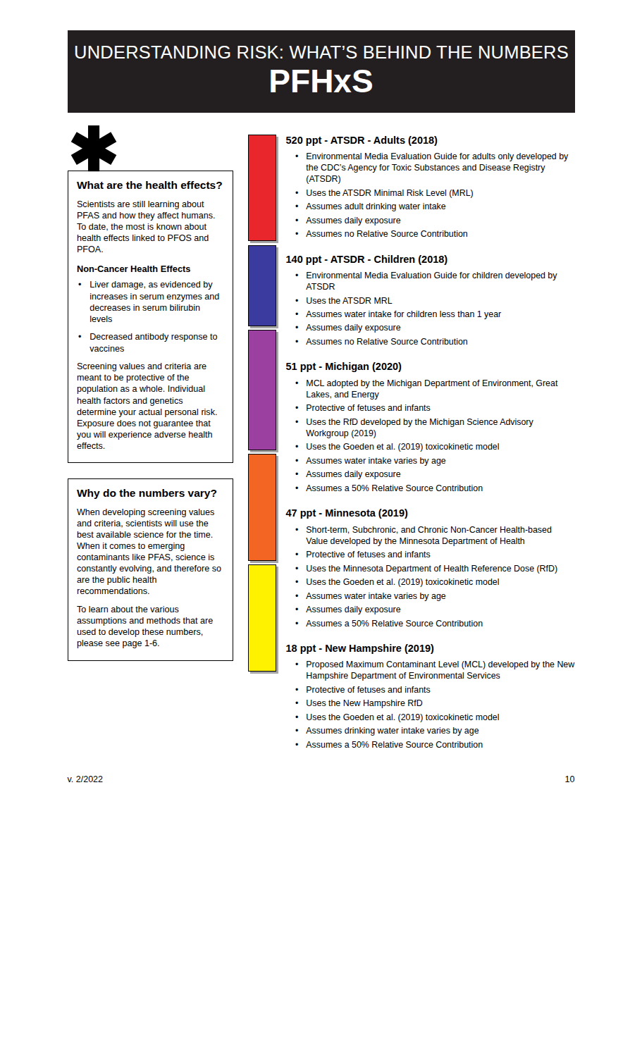UNDERSTANDING RISK: WHAT’S BEHIND THE NUMBERS
PFHxS
✱
What are the health effects?
Scientists are still learning about PFAS and how they affect humans. To date, the most is known about health effects linked to PFOS and PFOA.
Non-Cancer Health Effects
Liver damage, as evidenced by increases in serum enzymes and decreases in serum bilirubin levels
Decreased antibody response to vaccines
Screening values and criteria are meant to be protective of the population as a whole. Individual health factors and genetics determine your actual personal risk. Exposure does not guarantee that you will experience adverse health effects.
Why do the numbers vary?
When developing screening values and criteria, scientists will use the best available science for the time. When it comes to emerging contaminants like PFAS, science is constantly evolving, and therefore so are the public health recommendations.
To learn about the various assumptions and methods that are used to develop these numbers, please see page 1-6.
520 ppt - ATSDR - Adults (2018)
Environmental Media Evaluation Guide for adults only developed by the CDC’s Agency for Toxic Substances and Disease Registry (ATSDR)
Uses the ATSDR Minimal Risk Level (MRL)
Assumes adult drinking water intake
Assumes daily exposure
Assumes no Relative Source Contribution
140 ppt - ATSDR - Children (2018)
Environmental Media Evaluation Guide for children developed by ATSDR
Uses the ATSDR MRL
Assumes water intake for children less than 1 year
Assumes daily exposure
Assumes no Relative Source Contribution
51 ppt - Michigan (2020)
MCL adopted by the Michigan Department of Environment, Great Lakes, and Energy
Protective of fetuses and infants
Uses the RfD developed by the Michigan Science Advisory Workgroup (2019)
Uses the Goeden et al. (2019) toxicokinetic model
Assumes water intake varies by age
Assumes daily exposure
Assumes a 50% Relative Source Contribution
47 ppt - Minnesota (2019)
Short-term, Subchronic, and Chronic Non-Cancer Health-based Value developed by the Minnesota Department of Health
Protective of fetuses and infants
Uses the Minnesota Department of Health Reference Dose (RfD)
Uses the Goeden et al. (2019) toxicokinetic model
Assumes water intake varies by age
Assumes daily exposure
Assumes a 50% Relative Source Contribution
18 ppt - New Hampshire (2019)
Proposed Maximum Contaminant Level (MCL) developed by the New Hampshire Department of Environmental Services
Protective of fetuses and infants
Uses the New Hampshire RfD
Uses the Goeden et al. (2019) toxicokinetic model
Assumes drinking water intake varies by age
Assumes a 50% Relative Source Contribution
v. 2/2022
10